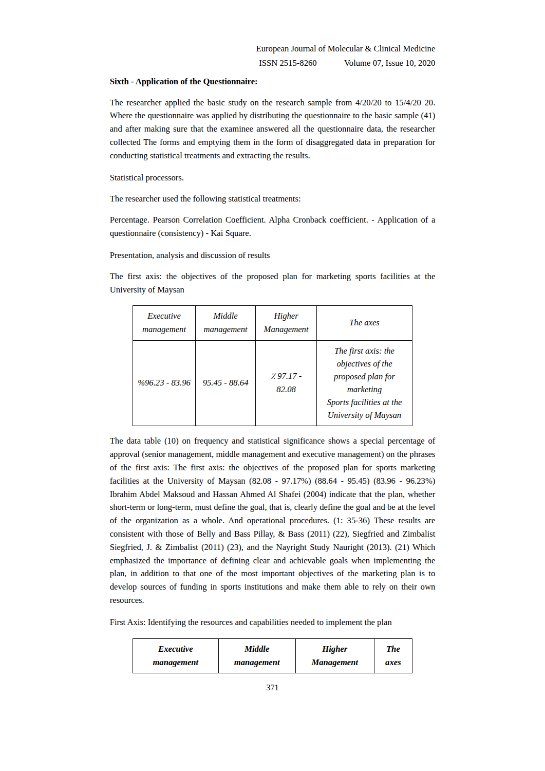European Journal of Molecular & Clinical Medicine ISSN 2515-8260 Volume 07, Issue 10, 2020
Sixth - Application of the Questionnaire:
The researcher applied the basic study on the research sample from 4/20/20 to 15/4/20 20. Where the questionnaire was applied by distributing the questionnaire to the basic sample (41) and after making sure that the examinee answered all the questionnaire data, the researcher collected The forms and emptying them in the form of disaggregated data in preparation for conducting statistical treatments and extracting the results.
Statistical processors.
The researcher used the following statistical treatments:
Percentage. Pearson Correlation Coefficient. Alpha Cronback coefficient. - Application of a questionnaire (consistency) - Kai Square.
Presentation, analysis and discussion of results
The first axis: the objectives of the proposed plan for marketing sports facilities at the University of Maysan
| Executive management | Middle management | Higher Management | The axes |
| --- | --- | --- | --- |
| %96.23 - 83.96 | 95.45 - 88.64 | ٪ 97.17 - 82.08 | The first axis: the objectives of the proposed plan for marketing Sports facilities at the University of Maysan |
The data table (10) on frequency and statistical significance shows a special percentage of approval (senior management, middle management and executive management) on the phrases of the first axis: The first axis: the objectives of the proposed plan for sports marketing facilities at the University of Maysan (82.08 - 97.17%) (88.64 - 95.45) (83.96 - 96.23%) Ibrahim Abdel Maksoud and Hassan Ahmed Al Shafei (2004) indicate that the plan, whether short-term or long-term, must define the goal, that is, clearly define the goal and be at the level of the organization as a whole. And operational procedures. (1: 35-36) These results are consistent with those of Belly and Bass Pillay, & Bass (2011) (22), Siegfried and Zimbalist Siegfried, J. & Zimbalist (2011) (23), and the Nayright Study Nauright (2013). (21) Which emphasized the importance of defining clear and achievable goals when implementing the plan, in addition to that one of the most important objectives of the marketing plan is to develop sources of funding in sports institutions and make them able to rely on their own resources.
First Axis: Identifying the resources and capabilities needed to implement the plan
| Executive management | Middle management | Higher Management | The axes |
| --- | --- | --- | --- |
371